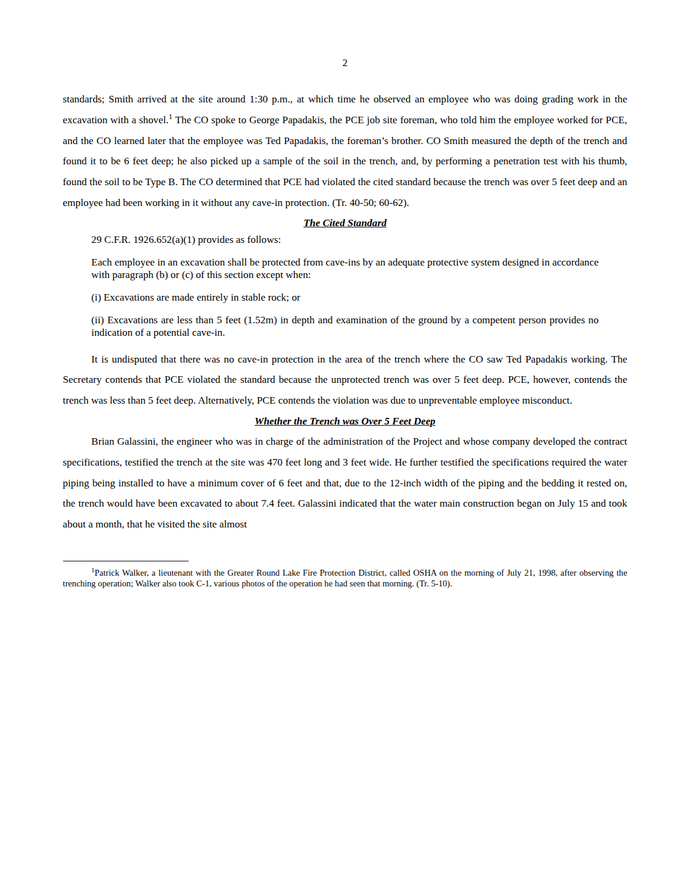2
standards; Smith arrived at the site around 1:30 p.m., at which time he observed an employee who was doing grading work in the excavation with a shovel.1 The CO spoke to George Papadakis, the PCE job site foreman, who told him the employee worked for PCE, and the CO learned later that the employee was Ted Papadakis, the foreman’s brother. CO Smith measured the depth of the trench and found it to be 6 feet deep; he also picked up a sample of the soil in the trench, and, by performing a penetration test with his thumb, found the soil to be Type B. The CO determined that PCE had violated the cited standard because the trench was over 5 feet deep and an employee had been working in it without any cave-in protection. (Tr. 40-50; 60-62).
The Cited Standard
29 C.F.R. 1926.652(a)(1) provides as follows:
Each employee in an excavation shall be protected from cave-ins by an adequate protective system designed in accordance with paragraph (b) or (c) of this section except when:
(i) Excavations are made entirely in stable rock; or
(ii) Excavations are less than 5 feet (1.52m) in depth and examination of the ground by a competent person provides no indication of a potential cave-in.
It is undisputed that there was no cave-in protection in the area of the trench where the CO saw Ted Papadakis working. The Secretary contends that PCE violated the standard because the unprotected trench was over 5 feet deep. PCE, however, contends the trench was less than 5 feet deep. Alternatively, PCE contends the violation was due to unpreventable employee misconduct.
Whether the Trench was Over 5 Feet Deep
Brian Galassini, the engineer who was in charge of the administration of the Project and whose company developed the contract specifications, testified the trench at the site was 470 feet long and 3 feet wide. He further testified the specifications required the water piping being installed to have a minimum cover of 6 feet and that, due to the 12-inch width of the piping and the bedding it rested on, the trench would have been excavated to about 7.4 feet. Galassini indicated that the water main construction began on July 15 and took about a month, that he visited the site almost
1Patrick Walker, a lieutenant with the Greater Round Lake Fire Protection District, called OSHA on the morning of July 21, 1998, after observing the trenching operation; Walker also took C-1, various photos of the operation he had seen that morning. (Tr. 5-10).